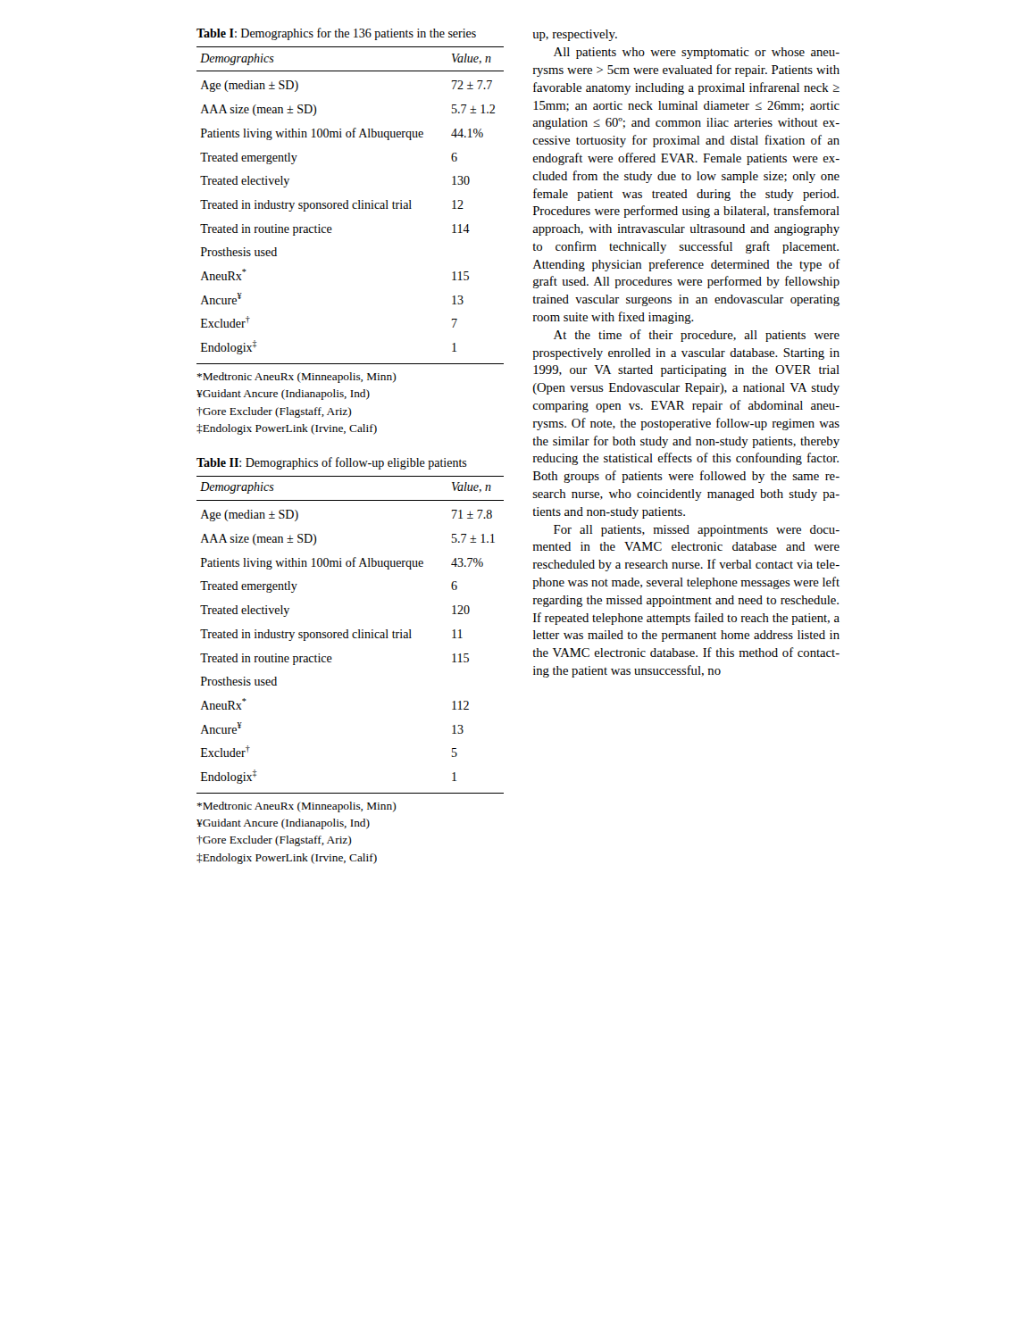Table I : Demographics for the 136 patients in the series
| Demographics | Value, n |
| --- | --- |
| Age (median ± SD) | 72 ± 7.7 |
| AAA size (mean ± SD) | 5.7 ± 1.2 |
| Patients living within 100mi of Albuquerque | 44.1% |
| Treated emergently | 6 |
| Treated electively | 130 |
| Treated in industry sponsored clinical trial | 12 |
| Treated in routine practice | 114 |
| Prosthesis used | |
| AneuRx * | 115 |
| Ancure ¥ | 13 |
| Excluder † | 7 |
| Endologix ‡ | 1 |
*Medtronic AneuRx (Minneapolis, Minn)
¥Guidant Ancure (Indianapolis, Ind)
†Gore Excluder (Flagstaff, Ariz)
‡Endologix PowerLink (Irvine, Calif)
Table II : Demographics of follow-up eligible patients
| Demographics | Value, n |
| --- | --- |
| Age (median ± SD) | 71 ± 7.8 |
| AAA size (mean ± SD) | 5.7 ± 1.1 |
| Patients living within 100mi of Albuquerque | 43.7% |
| Treated emergently | 6 |
| Treated electively | 120 |
| Treated in industry sponsored clinical trial | 11 |
| Treated in routine practice | 115 |
| Prosthesis used | |
| AneuRx * | 112 |
| Ancure ¥ | 13 |
| Excluder † | 5 |
| Endologix ‡ | 1 |
*Medtronic AneuRx (Minneapolis, Minn)
¥Guidant Ancure (Indianapolis, Ind)
†Gore Excluder (Flagstaff, Ariz)
‡Endologix PowerLink (Irvine, Calif)
up, respectively.
All patients who were symptomatic or whose aneurysms were > 5cm were evaluated for repair. Patients with favorable anatomy including a proximal infrarenal neck ≥ 15mm; an aortic neck luminal diameter ≤ 26mm; aortic angulation ≤ 60º; and common iliac arteries without excessive tortuosity for proximal and distal fixation of an endograft were offered EVAR. Female patients were excluded from the study due to low sample size; only one female patient was treated during the study period. Procedures were performed using a bilateral, transfemoral approach, with intravascular ultrasound and angiography to confirm technically successful graft placement. Attending physician preference determined the type of graft used. All procedures were performed by fellowship trained vascular surgeons in an endovascular operating room suite with fixed imaging.
At the time of their procedure, all patients were prospectively enrolled in a vascular database. Starting in 1999, our VA started participating in the OVER trial (Open versus Endovascular Repair), a national VA study comparing open vs. EVAR repair of abdominal aneurysms. Of note, the postoperative follow-up regimen was the similar for both study and non-study patients, thereby reducing the statistical effects of this confounding factor. Both groups of patients were followed by the same research nurse, who coincidently managed both study patients and non-study patients.
For all patients, missed appointments were documented in the VAMC electronic database and were rescheduled by a research nurse. If verbal contact via telephone was not made, several telephone messages were left regarding the missed appointment and need to reschedule. If repeated telephone attempts failed to reach the patient, a letter was mailed to the permanent home address listed in the VAMC electronic database. If this method of contacting the patient was unsuccessful, no